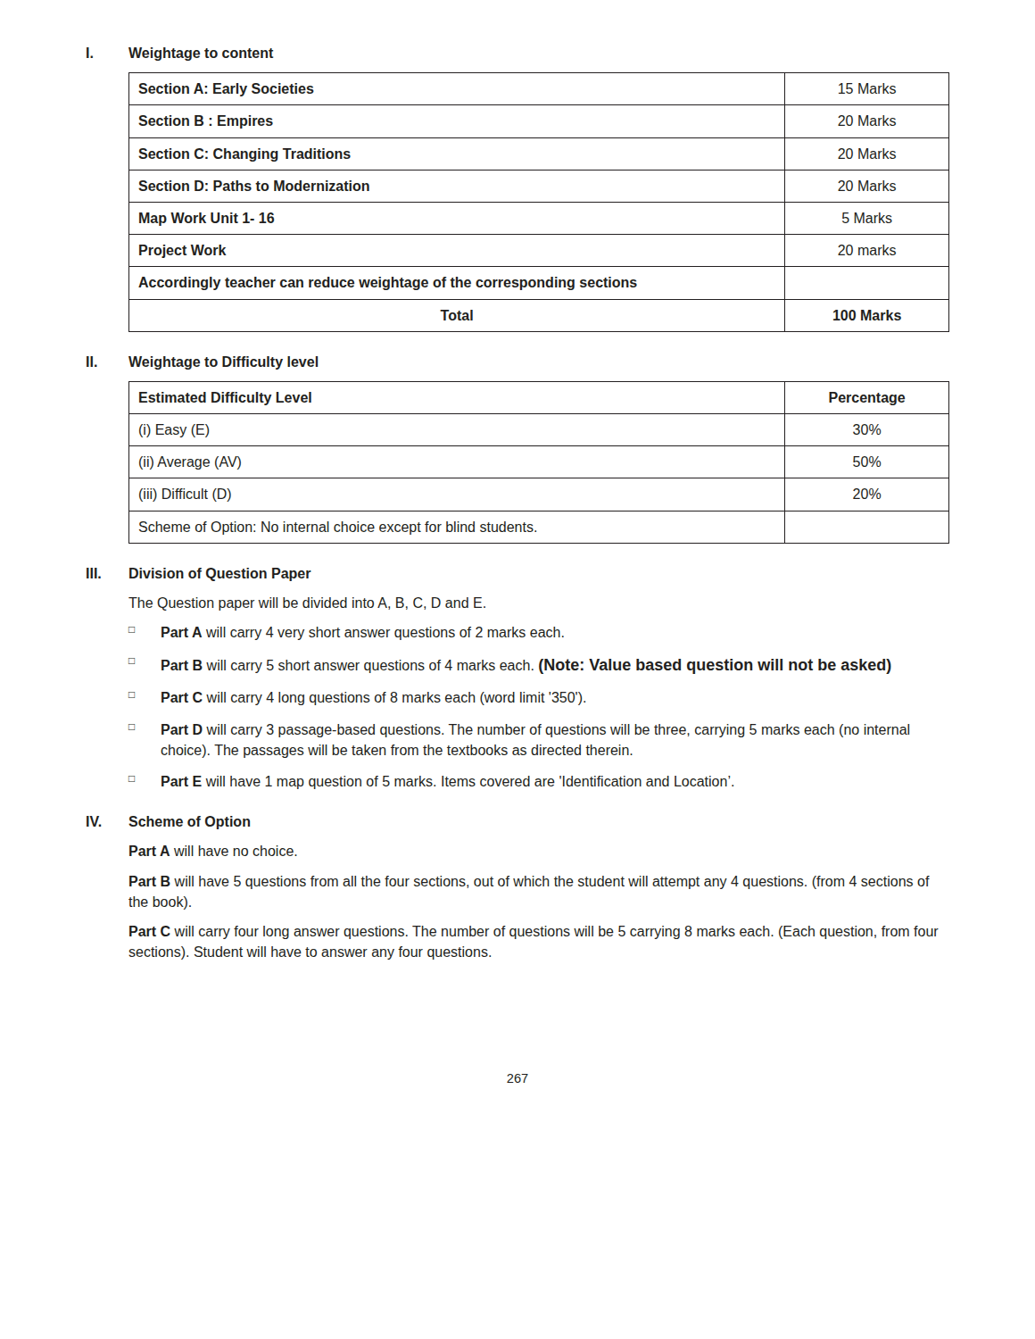I.
Weightage to content
| Section A: Early Societies | 15 Marks |
| Section B : Empires | 20 Marks |
| Section C: Changing Traditions | 20 Marks |
| Section D: Paths to Modernization | 20 Marks |
| Map Work Unit 1- 16 | 5 Marks |
| Project Work | 20 marks |
| Accordingly teacher can reduce weightage of the corresponding sections | |
| Total | 100 Marks |
II.
Weightage to Difficulty level
| Estimated Difficulty Level | Percentage |
| (i) Easy (E) | 30% |
| (ii) Average (AV) | 50% |
| (iii) Difficult (D) | 20% |
| Scheme of Option: No internal choice except for blind students. | |
III.
Division of Question Paper
The Question paper will be divided into A, B, C, D and E.
Part A will carry 4 very short answer questions of 2 marks each.
Part B will carry 5 short answer questions of 4 marks each. (Note: Value based question will not be asked)
Part C will carry 4 long questions of 8 marks each (word limit '350').
Part D will carry 3 passage-based questions. The number of questions will be three, carrying 5 marks each (no internal choice). The passages will be taken from the textbooks as directed therein.
Part E will have 1 map question of 5 marks. Items covered are 'Identification and Location’.
IV.
Scheme of Option
Part A will have no choice.
Part B will have 5 questions from all the four sections, out of which the student will attempt any 4 questions. (from 4 sections of the book).
Part C will carry four long answer questions. The number of questions will be 5 carrying 8 marks each. (Each question, from four sections). Student will have to answer any four questions.
267